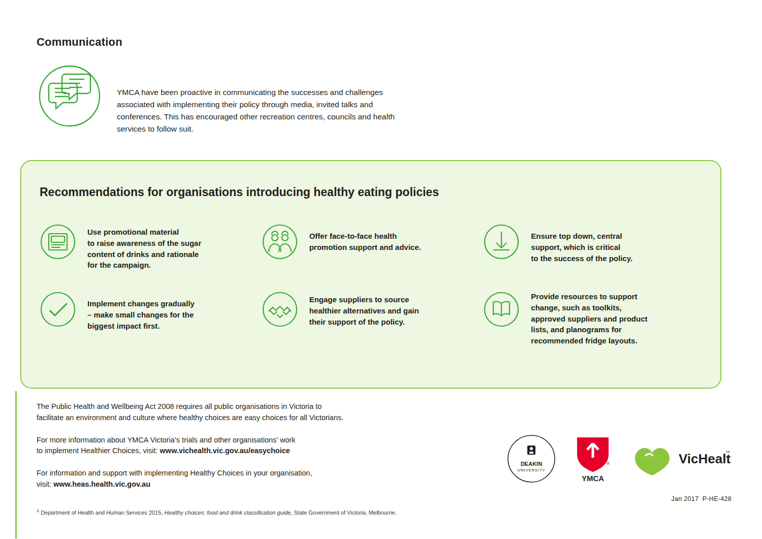Communication
YMCA have been proactive in communicating the successes and challenges associated with implementing their policy through media, invited talks and conferences. This has encouraged other recreation centres, councils and health services to follow suit.
Recommendations for organisations introducing healthy eating policies
Use promotional material
to raise awareness of the sugar
content of drinks and rationale
for the campaign.
Offer face-to-face health
promotion support and advice.
Ensure top down, central
support, which is critical
to the success of the policy.
Implement changes gradually
– make small changes for the
biggest impact first.
Engage suppliers to source
healthier alternatives and gain
their support of the policy.
Provide resources to support
change, such as toolkits,
approved suppliers and product
lists, and planograms for
recommended fridge layouts.
The Public Health and Wellbeing Act 2008 requires all public organisations in Victoria to
facilitate an environment and culture where healthy choices are easy choices for all Victorians.
For more information about YMCA Victoria’s trials and other organisations’ work
to implement Healthier Choices, visit: www.vichealth.vic.gov.au/easychoice
For information and support with implementing Healthy Choices in your organisation,
visit: www.heas.health.vic.gov.au
1 Department of Health and Human Services 2015, Healthy choices: food and drink classification guide, State Government of Victoria, Melbourne.
DEAKIN UNIVERSITY YMCA ® VicHealth ™
Jan 2017 P-HE-428